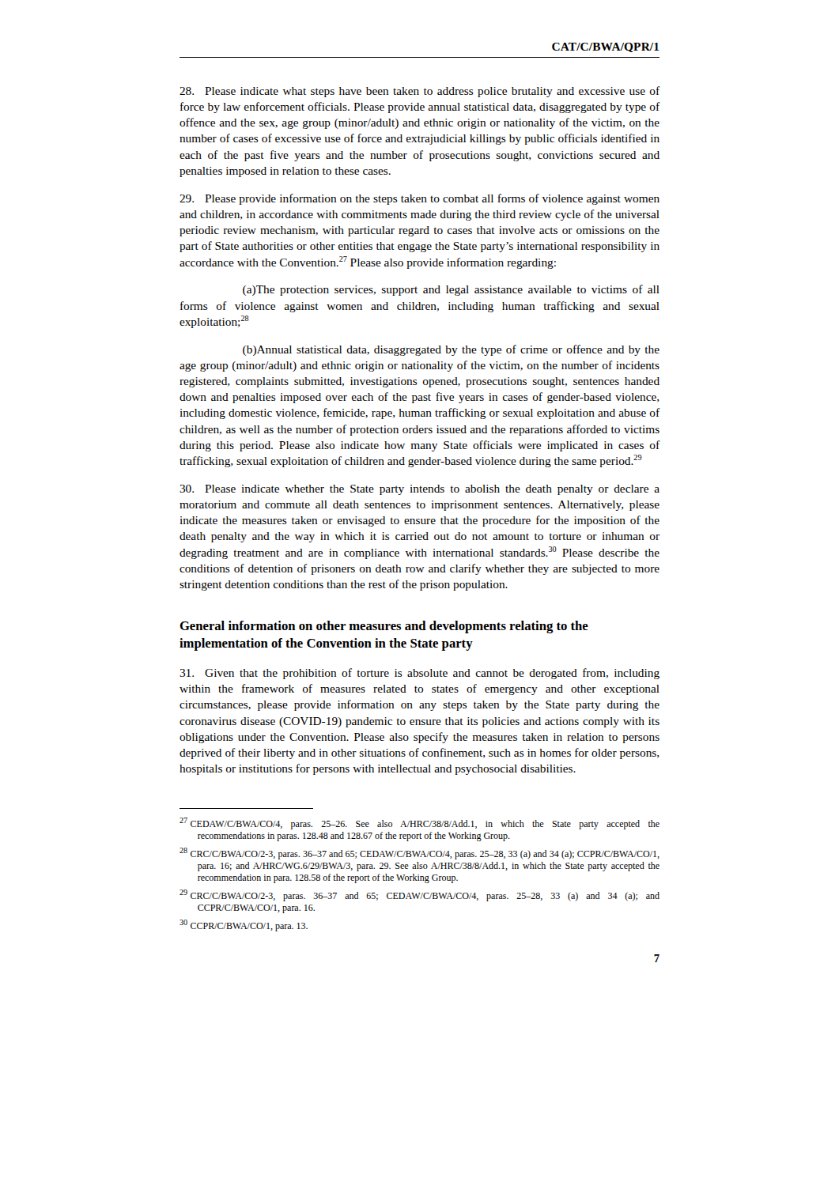CAT/C/BWA/QPR/1
28. Please indicate what steps have been taken to address police brutality and excessive use of force by law enforcement officials. Please provide annual statistical data, disaggregated by type of offence and the sex, age group (minor/adult) and ethnic origin or nationality of the victim, on the number of cases of excessive use of force and extrajudicial killings by public officials identified in each of the past five years and the number of prosecutions sought, convictions secured and penalties imposed in relation to these cases.
29. Please provide information on the steps taken to combat all forms of violence against women and children, in accordance with commitments made during the third review cycle of the universal periodic review mechanism, with particular regard to cases that involve acts or omissions on the part of State authorities or other entities that engage the State party’s international responsibility in accordance with the Convention.27 Please also provide information regarding:
(a) The protection services, support and legal assistance available to victims of all forms of violence against women and children, including human trafficking and sexual exploitation;28
(b) Annual statistical data, disaggregated by the type of crime or offence and by the age group (minor/adult) and ethnic origin or nationality of the victim, on the number of incidents registered, complaints submitted, investigations opened, prosecutions sought, sentences handed down and penalties imposed over each of the past five years in cases of gender-based violence, including domestic violence, femicide, rape, human trafficking or sexual exploitation and abuse of children, as well as the number of protection orders issued and the reparations afforded to victims during this period. Please also indicate how many State officials were implicated in cases of trafficking, sexual exploitation of children and gender-based violence during the same period.29
30. Please indicate whether the State party intends to abolish the death penalty or declare a moratorium and commute all death sentences to imprisonment sentences. Alternatively, please indicate the measures taken or envisaged to ensure that the procedure for the imposition of the death penalty and the way in which it is carried out do not amount to torture or inhuman or degrading treatment and are in compliance with international standards.30 Please describe the conditions of detention of prisoners on death row and clarify whether they are subjected to more stringent detention conditions than the rest of the prison population.
General information on other measures and developments relating to the implementation of the Convention in the State party
31. Given that the prohibition of torture is absolute and cannot be derogated from, including within the framework of measures related to states of emergency and other exceptional circumstances, please provide information on any steps taken by the State party during the coronavirus disease (COVID-19) pandemic to ensure that its policies and actions comply with its obligations under the Convention. Please also specify the measures taken in relation to persons deprived of their liberty and in other situations of confinement, such as in homes for older persons, hospitals or institutions for persons with intellectual and psychosocial disabilities.
27 CEDAW/C/BWA/CO/4, paras. 25–26. See also A/HRC/38/8/Add.1, in which the State party accepted the recommendations in paras. 128.48 and 128.67 of the report of the Working Group.
28 CRC/C/BWA/CO/2-3, paras. 36–37 and 65; CEDAW/C/BWA/CO/4, paras. 25–28, 33 (a) and 34 (a); CCPR/C/BWA/CO/1, para. 16; and A/HRC/WG.6/29/BWA/3, para. 29. See also A/HRC/38/8/Add.1, in which the State party accepted the recommendation in para. 128.58 of the report of the Working Group.
29 CRC/C/BWA/CO/2-3, paras. 36–37 and 65; CEDAW/C/BWA/CO/4, paras. 25–28, 33 (a) and 34 (a); and CCPR/C/BWA/CO/1, para. 16.
30 CCPR/C/BWA/CO/1, para. 13.
7